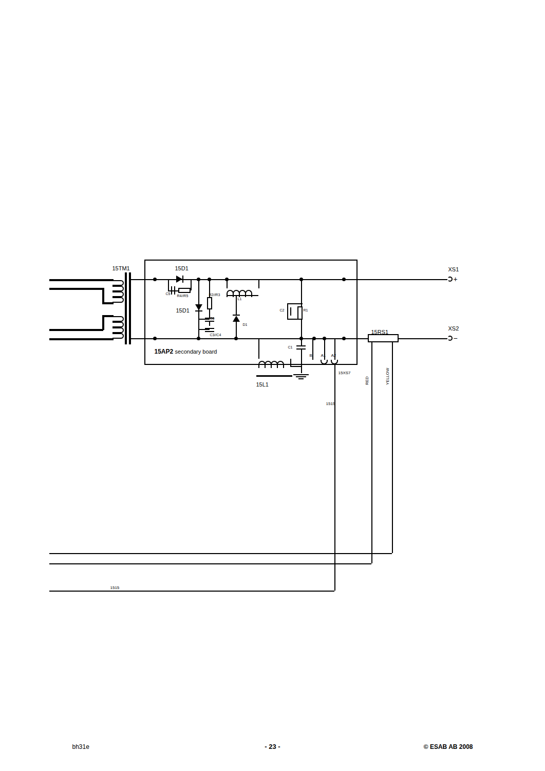15AP2 secondary board
15TM1
15D1
C5
R4//R5
15D1
C6
C3//C4
R2//R3
L1
D1
C2
R1
C1
15L1
B
A1
A2
15XS7
1515
XS1
+
15RS1
XS2
−
RED
YELLOW
1515
bh31e
- 23 -
© ESAB AB 2008